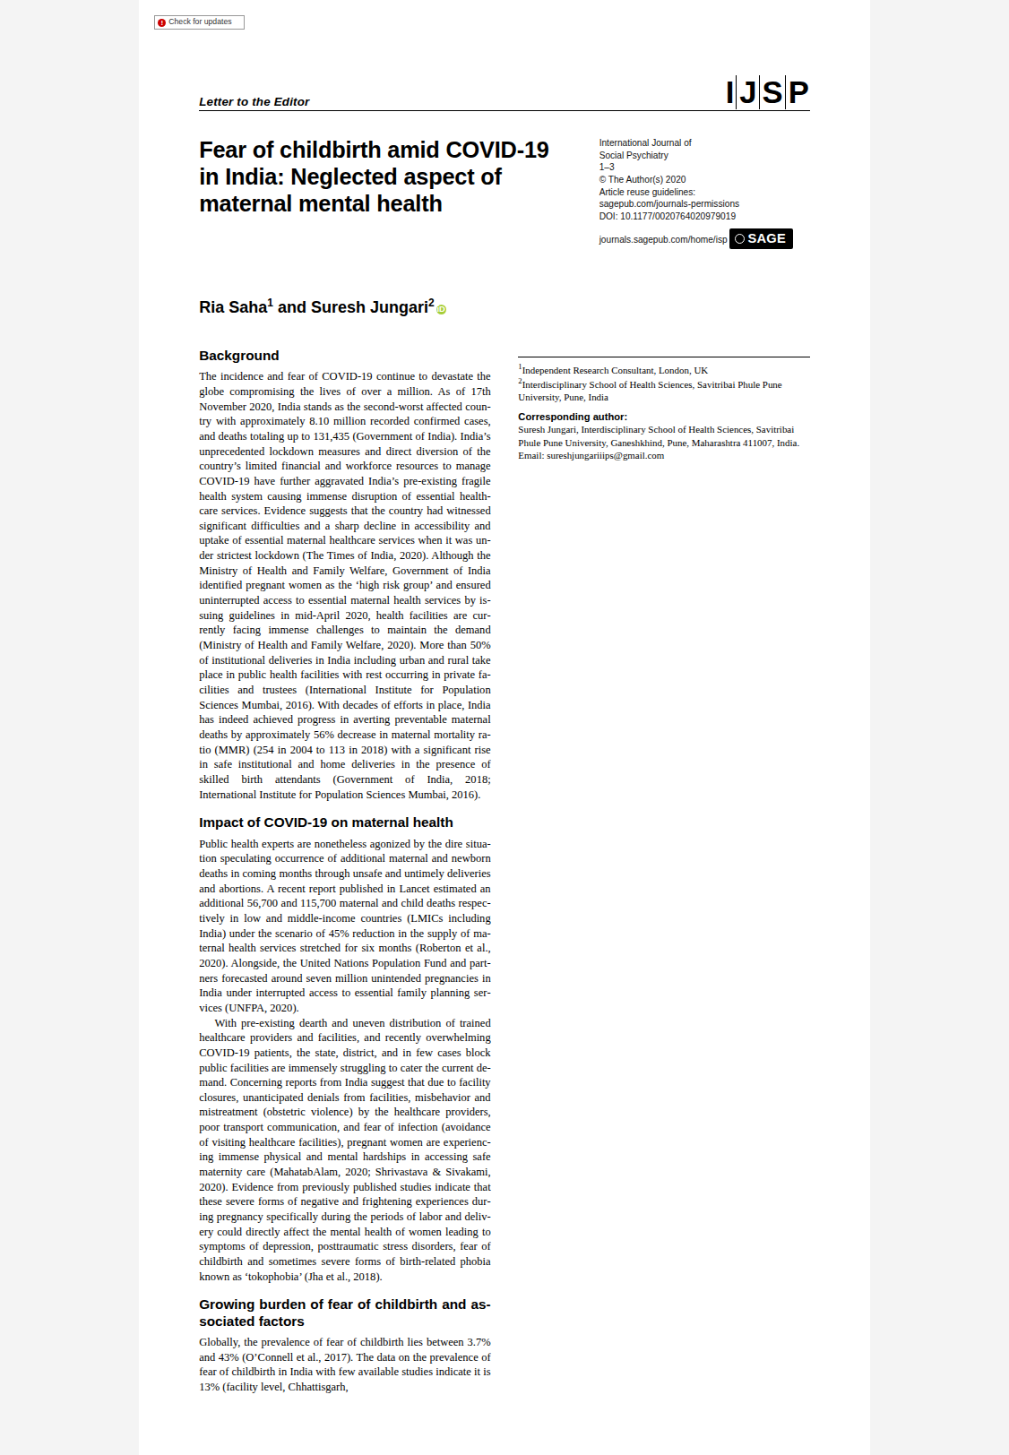!Check for updates
Letter to the Editor
IJSP
Fear of childbirth amid COVID-19 in India: Neglected aspect of maternal mental health
International Journal of
Social Psychiatry
1–3
© The Author(s) 2020
Article reuse guidelines:
sagepub.com/journals-permissions
DOI: 10.1177/0020764020979019
journals.sagepub.com/home/isp
SAGE
Ria Saha1 and Suresh Jungari2iD
Background
The incidence and fear of COVID-19 continue to devastate the globe compromising the lives of over a million. As of 17th November 2020, India stands as the second-worst affected country with approximately 8.10 million recorded confirmed cases, and deaths totaling up to 131,435 (Government of India). India’s unprecedented lockdown measures and direct diversion of the country’s limited financial and workforce resources to manage COVID-19 have further aggravated India’s pre-existing fragile health system causing immense disruption of essential healthcare services. Evidence suggests that the country had witnessed significant difficulties and a sharp decline in accessibility and uptake of essential maternal healthcare services when it was under strictest lockdown (The Times of India, 2020). Although the Ministry of Health and Family Welfare, Government of India identified pregnant women as the ‘high risk group’ and ensured uninterrupted access to essential maternal health services by issuing guidelines in mid-April 2020, health facilities are currently facing immense challenges to maintain the demand (Ministry of Health and Family Welfare, 2020). More than 50% of institutional deliveries in India including urban and rural take place in public health facilities with rest occurring in private facilities and trustees (International Institute for Population Sciences Mumbai, 2016). With decades of efforts in place, India has indeed achieved progress in averting preventable maternal deaths by approximately 56% decrease in maternal mortality ratio (MMR) (254 in 2004 to 113 in 2018) with a significant rise in safe institutional and home deliveries in the presence of skilled birth attendants (Government of India, 2018; International Institute for Population Sciences Mumbai, 2016).
Impact of COVID-19 on maternal health
Public health experts are nonetheless agonized by the dire situation speculating occurrence of additional maternal and newborn deaths in coming months through unsafe and untimely deliveries and abortions. A recent report published in Lancet estimated an additional 56,700 and 115,700 maternal and child deaths respectively in low and middle-income countries (LMICs including India) under the scenario of 45% reduction in the supply of maternal health services stretched for six months (Roberton et al., 2020). Alongside, the United Nations Population Fund and partners forecasted around seven million unintended pregnancies in India under interrupted access to essential family planning services (UNFPA, 2020).
With pre-existing dearth and uneven distribution of trained healthcare providers and facilities, and recently overwhelming COVID-19 patients, the state, district, and in few cases block public facilities are immensely struggling to cater the current demand. Concerning reports from India suggest that due to facility closures, unanticipated denials from facilities, misbehavior and mistreatment (obstetric violence) by the healthcare providers, poor transport communication, and fear of infection (avoidance of visiting healthcare facilities), pregnant women are experiencing immense physical and mental hardships in accessing safe maternity care (MahatabAlam, 2020; Shrivastava & Sivakami, 2020). Evidence from previously published studies indicate that these severe forms of negative and frightening experiences during pregnancy specifically during the periods of labor and delivery could directly affect the mental health of women leading to symptoms of depression, posttraumatic stress disorders, fear of childbirth and sometimes severe forms of birth-related phobia known as ‘tokophobia’ (Jha et al., 2018).
Growing burden of fear of childbirth and associated factors
Globally, the prevalence of fear of childbirth lies between 3.7% and 43% (O’Connell et al., 2017). The data on the prevalence of fear of childbirth in India with few available studies indicate it is 13% (facility level, Chhattisgarh,
1Independent Research Consultant, London, UK
2Interdisciplinary School of Health Sciences, Savitribai Phule Pune University, Pune, India
Corresponding author:
Suresh Jungari, Interdisciplinary School of Health Sciences, Savitribai Phule Pune University, Ganeshkhind, Pune, Maharashtra 411007, India.
Email: sureshjungariiips@gmail.com